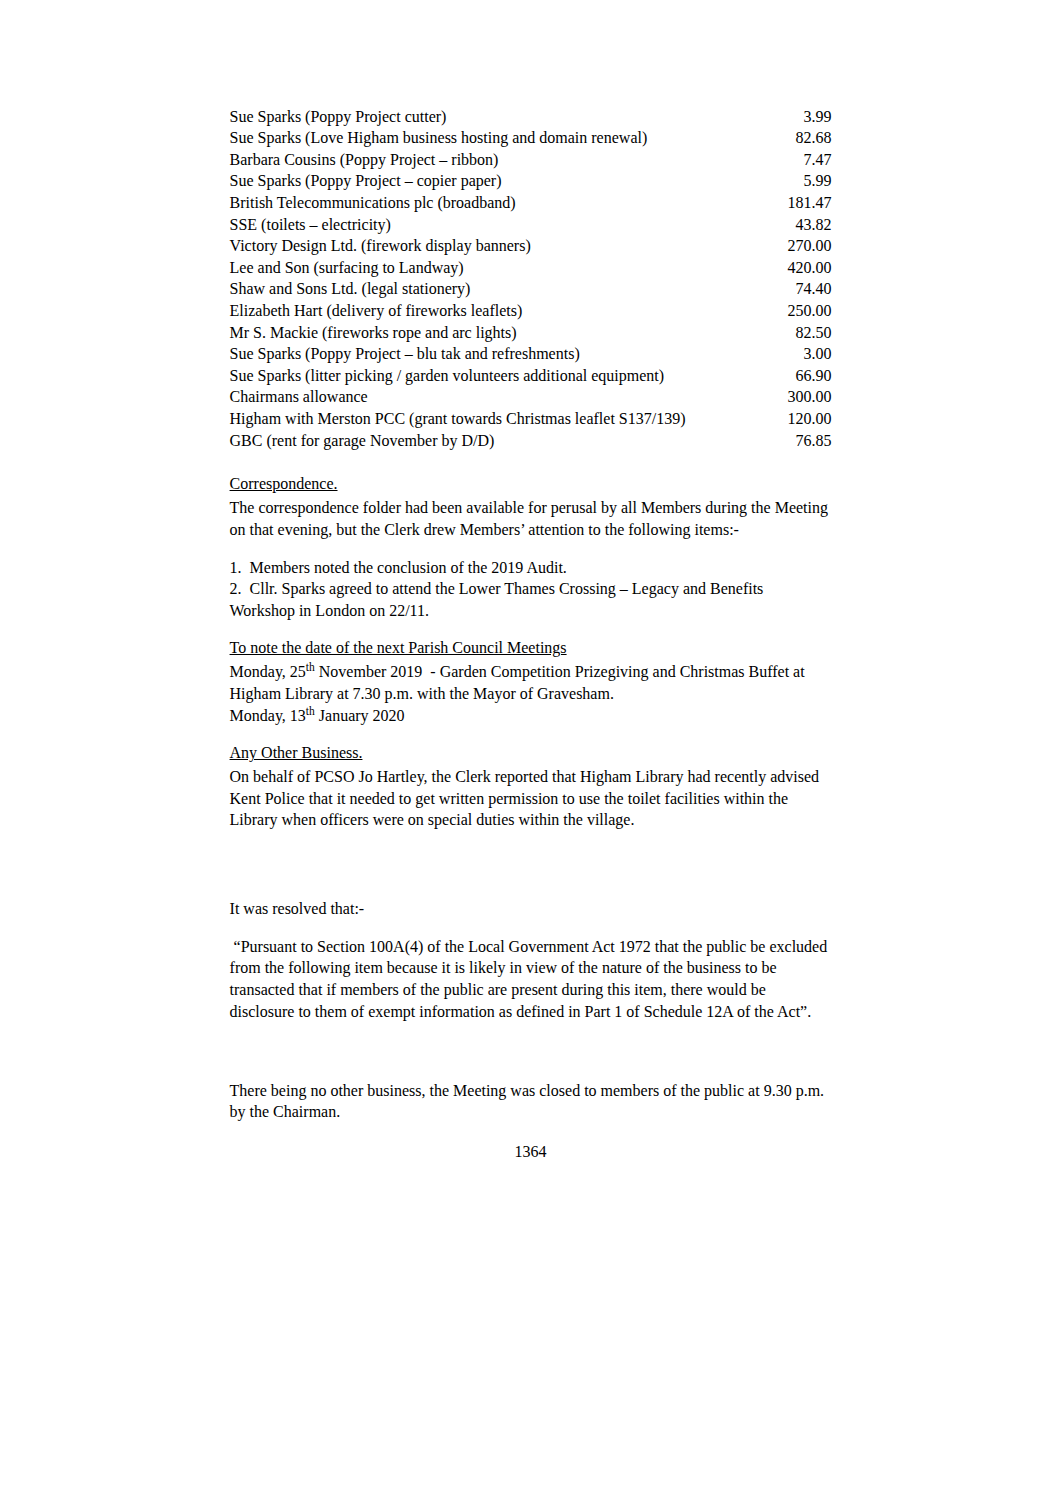| Sue Sparks (Poppy Project cutter) | 3.99 |
| Sue Sparks (Love Higham business hosting and domain renewal) | 82.68 |
| Barbara Cousins (Poppy Project – ribbon) | 7.47 |
| Sue Sparks (Poppy Project – copier paper) | 5.99 |
| British Telecommunications plc (broadband) | 181.47 |
| SSE (toilets – electricity) | 43.82 |
| Victory Design Ltd. (firework display banners) | 270.00 |
| Lee and Son (surfacing to Landway) | 420.00 |
| Shaw and Sons Ltd. (legal stationery) | 74.40 |
| Elizabeth Hart (delivery of fireworks leaflets) | 250.00 |
| Mr S. Mackie (fireworks rope and arc lights) | 82.50 |
| Sue Sparks (Poppy Project – blu tak and refreshments) | 3.00 |
| Sue Sparks (litter picking / garden volunteers additional equipment) | 66.90 |
| Chairmans allowance | 300.00 |
| Higham with Merston PCC (grant towards Christmas leaflet S137/139) | 120.00 |
| GBC (rent for garage November by D/D) | 76.85 |
Correspondence.
The correspondence folder had been available for perusal by all Members during the Meeting on that evening, but the Clerk drew Members’ attention to the following items:-
1. Members noted the conclusion of the 2019 Audit.
2. Cllr. Sparks agreed to attend the Lower Thames Crossing – Legacy and Benefits Workshop in London on 22/11.
To note the date of the next Parish Council Meetings
Monday, 25th November 2019 - Garden Competition Prizegiving and Christmas Buffet at Higham Library at 7.30 p.m. with the Mayor of Gravesham.
Monday, 13th January 2020
Any Other Business.
On behalf of PCSO Jo Hartley, the Clerk reported that Higham Library had recently advised Kent Police that it needed to get written permission to use the toilet facilities within the Library when officers were on special duties within the village.
It was resolved that:-
“Pursuant to Section 100A(4) of the Local Government Act 1972 that the public be excluded from the following item because it is likely in view of the nature of the business to be transacted that if members of the public are present during this item, there would be disclosure to them of exempt information as defined in Part 1 of Schedule 12A of the Act”.
There being no other business, the Meeting was closed to members of the public at 9.30 p.m. by the Chairman.
1364